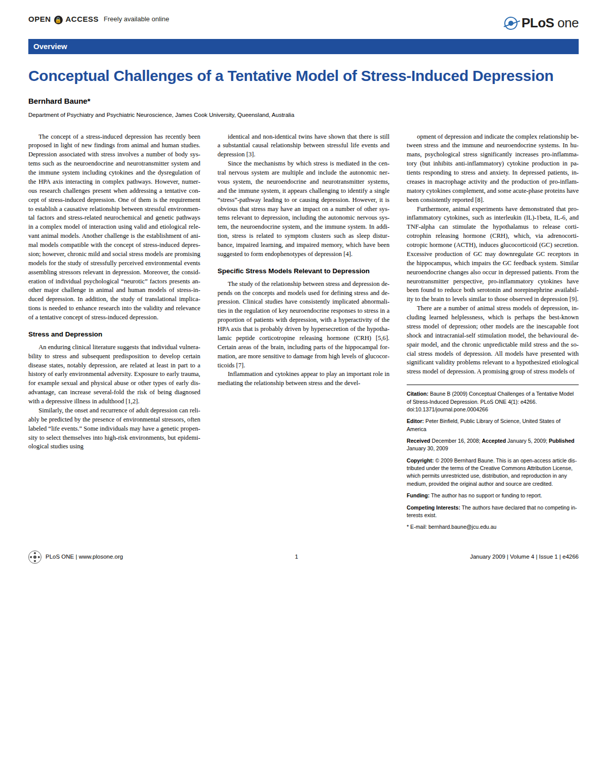OPEN 🔒 ACCESS Freely available online
PLoS one
Overview
Conceptual Challenges of a Tentative Model of Stress-Induced Depression
Bernhard Baune*
Department of Psychiatry and Psychiatric Neuroscience, James Cook University, Queensland, Australia
The concept of a stress-induced depression has recently been proposed in light of new findings from animal and human studies. Depression associated with stress involves a number of body systems such as the neuroendocrine and neurotransmitter system and the immune system including cytokines and the dysregulation of the HPA axis interacting in complex pathways. However, numerous research challenges present when addressing a tentative concept of stress-induced depression. One of them is the requirement to establish a causative relationship between stressful environmental factors and stress-related neurochemical and genetic pathways in a complex model of interaction using valid and etiological relevant animal models. Another challenge is the establishment of animal models compatible with the concept of stress-induced depression; however, chronic mild and social stress models are promising models for the study of stressfully perceived environmental events assembling stressors relevant in depression. Moreover, the consideration of individual psychological “neurotic” factors presents another major challenge in animal and human models of stress-induced depression. In addition, the study of translational implications is needed to enhance research into the validity and relevance of a tentative concept of stress-induced depression.
Stress and Depression
An enduring clinical literature suggests that individual vulnerability to stress and subsequent predisposition to develop certain disease states, notably depression, are related at least in part to a history of early environmental adversity. Exposure to early trauma, for example sexual and physical abuse or other types of early disadvantage, can increase several-fold the risk of being diagnosed with a depressive illness in adulthood [1,2].
Similarly, the onset and recurrence of adult depression can reliably be predicted by the presence of environmental stressors, often labeled “life events.” Some individuals may have a genetic propensity to select themselves into high-risk environments, but epidemiological studies using
identical and non-identical twins have shown that there is still a substantial causal relationship between stressful life events and depression [3].
Since the mechanisms by which stress is mediated in the central nervous system are multiple and include the autonomic nervous system, the neuroendocrine and neurotransmitter systems, and the immune system, it appears challenging to identify a single “stress”-pathway leading to or causing depression. However, it is obvious that stress may have an impact on a number of other systems relevant to depression, including the autonomic nervous system, the neuroendocrine system, and the immune system. In addition, stress is related to symptom clusters such as sleep disturbance, impaired learning, and impaired memory, which have been suggested to form endophenotypes of depression [4].
Specific Stress Models Relevant to Depression
The study of the relationship between stress and depression depends on the concepts and models used for defining stress and depression. Clinical studies have consistently implicated abnormalities in the regulation of key neuroendocrine responses to stress in a proportion of patients with depression, with a hyperactivity of the HPA axis that is probably driven by hypersecretion of the hypothalamic peptide corticotropine releasing hormone (CRH) [5,6]. Certain areas of the brain, including parts of the hippocampal formation, are more sensitive to damage from high levels of glucocorticoids [7].
Inflammation and cytokines appear to play an important role in mediating the relationship between stress and the devel-
opment of depression and indicate the complex relationship between stress and the immune and neuroendocrine systems. In humans, psychological stress significantly increases pro-inflammatory (but inhibits anti-inflammatory) cytokine production in patients responding to stress and anxiety. In depressed patients, increases in macrophage activity and the production of pro-inflammatory cytokines complement, and some acute-phase proteins have been consistently reported [8].
Furthermore, animal experiments have demonstrated that pro-inflammatory cytokines, such as interleukin (IL)-1beta, IL-6, and TNF-alpha can stimulate the hypothalamus to release corticotrophin releasing hormone (CRH), which, via adrenocorticotropic hormone (ACTH), induces glucocorticoid (GC) secretion. Excessive production of GC may downregulate GC receptors in the hippocampus, which impairs the GC feedback system. Similar neuroendocrine changes also occur in depressed patients. From the neurotransmitter perspective, pro-inflammatory cytokines have been found to reduce both serotonin and norepinephrine availability to the brain to levels similar to those observed in depression [9].
There are a number of animal stress models of depression, including learned helplessness, which is perhaps the best-known stress model of depression; other models are the inescapable foot shock and intracranial-self stimulation model, the behavioural despair model, and the chronic unpredictable mild stress and the social stress models of depression. All models have presented with significant validity problems relevant to a hypothesized etiological stress model of depression. A promising group of stress models of
Citation: Baune B (2009) Conceptual Challenges of a Tentative Model of Stress-Induced Depression. PLoS ONE 4(1): e4266. doi:10.1371/journal.pone.0004266
Editor: Peter Binfield, Public Library of Science, United States of America
Received December 16, 2008; Accepted January 5, 2009; Published January 30, 2009
Copyright: © 2009 Bernhard Baune. This is an open-access article distributed under the terms of the Creative Commons Attribution License, which permits unrestricted use, distribution, and reproduction in any medium, provided the original author and source are credited.
Funding: The author has no support or funding to report.
Competing Interests: The authors have declared that no competing interests exist.
* E-mail: bernhard.baune@jcu.edu.au
PLoS ONE | www.plosone.org
1
January 2009 | Volume 4 | Issue 1 | e4266